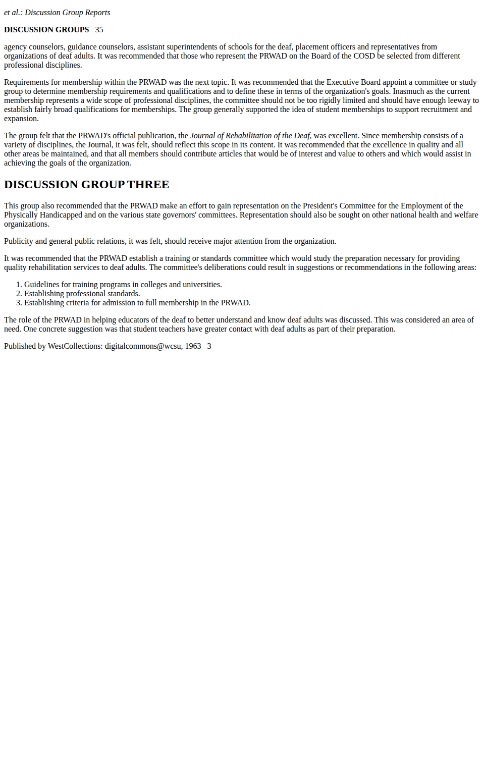et al.: Discussion Group Reports
DISCUSSION GROUPS 35
agency counselors, guidance counselors, assistant superintendents of schools for the deaf, placement officers and representatives from organizations of deaf adults. It was recommended that those who represent the PRWAD on the Board of the COSD be selected from different professional disciplines.
Requirements for membership within the PRWAD was the next topic. It was recommended that the Executive Board appoint a committee or study group to determine membership requirements and qualifications and to define these in terms of the organization's goals. Inasmuch as the current membership represents a wide scope of professional disciplines, the committee should not be too rigidly limited and should have enough leeway to establish fairly broad qualifications for memberships. The group generally supported the idea of student memberships to support recruitment and expansion.
The group felt that the PRWAD's official publication, the Journal of Rehabilitation of the Deaf, was excellent. Since membership consists of a variety of disciplines, the Journal, it was felt, should reflect this scope in its content. It was recommended that the excellence in quality and all other areas be maintained, and that all members should contribute articles that would be of interest and value to others and which would assist in achieving the goals of the organization.
DISCUSSION GROUP THREE
This group also recommended that the PRWAD make an effort to gain representation on the President's Committee for the Employment of the Physically Handicapped and on the various state governors' committees. Representation should also be sought on other national health and welfare organizations.
Publicity and general public relations, it was felt, should receive major attention from the organization.
It was recommended that the PRWAD establish a training or standards committee which would study the preparation necessary for providing quality rehabilitation services to deaf adults. The committee's deliberations could result in suggestions or recommendations in the following areas:
Guidelines for training programs in colleges and universities.
Establishing professional standards.
Establishing criteria for admission to full membership in the PRWAD.
The role of the PRWAD in helping educators of the deaf to better understand and know deaf adults was discussed. This was considered an area of need. One concrete suggestion was that student teachers have greater contact with deaf adults as part of their preparation.
Published by WestCollections: digitalcommons@wcsu, 1963 3